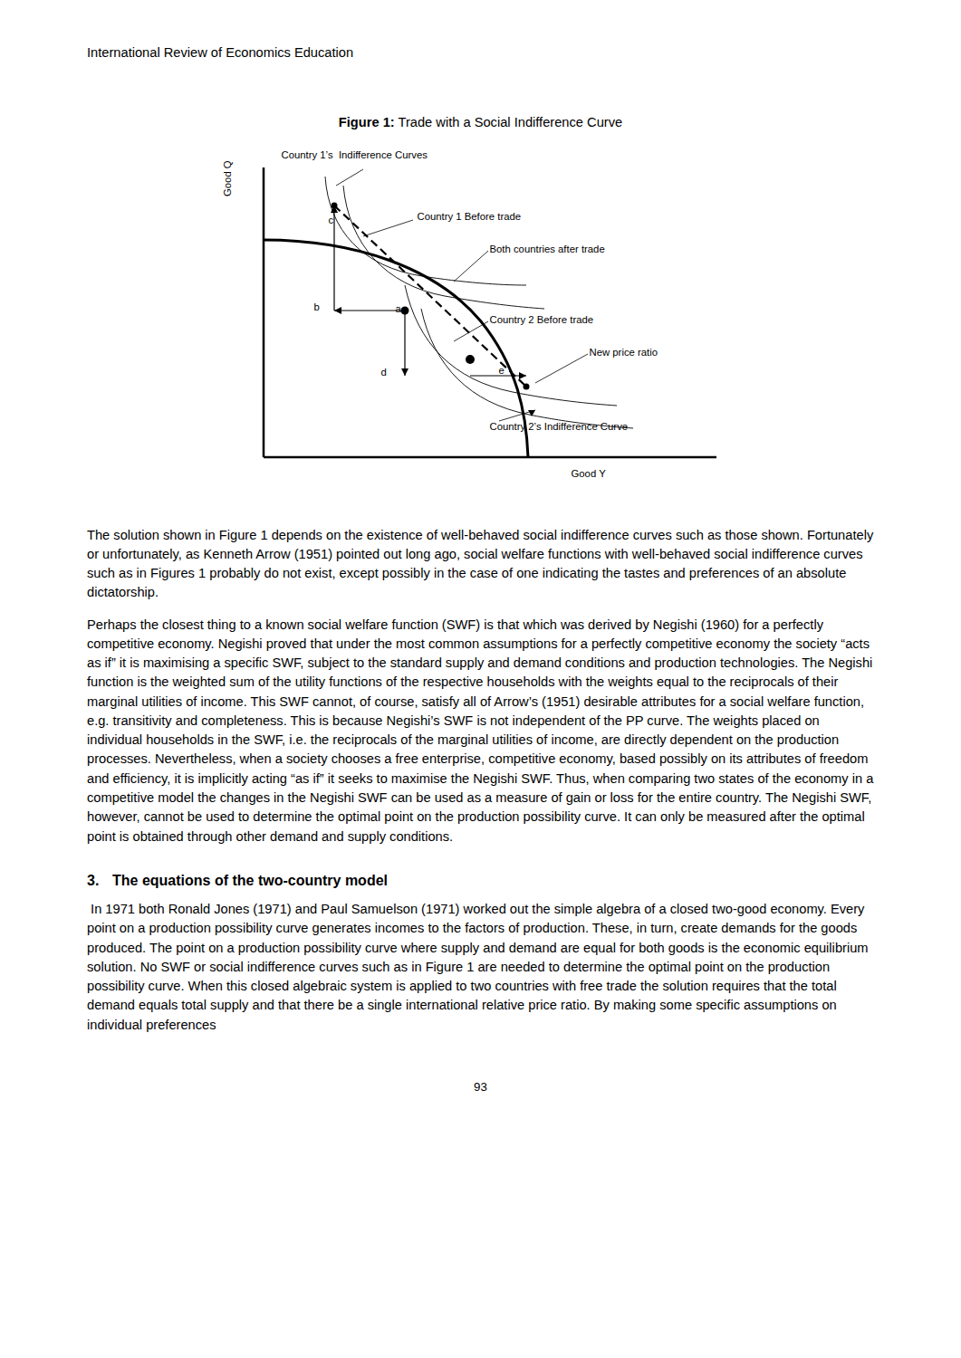International Review of Economics Education
Figure 1: Trade with a Social Indifference Curve
Country 1’s Indifference Curves Good Q c Country 1 Before trade Both countries after trade b a Country 2 Before trade New price ratio d e Country 2’s Indifference Curve Good Y
The solution shown in Figure 1 depends on the existence of well-behaved social indifference curves such as those shown. Fortunately or unfortunately, as Kenneth Arrow (1951) pointed out long ago, social welfare functions with well-behaved social indifference curves such as in Figures 1 probably do not exist, except possibly in the case of one indicating the tastes and preferences of an absolute dictatorship.
Perhaps the closest thing to a known social welfare function (SWF) is that which was derived by Negishi (1960) for a perfectly competitive economy. Negishi proved that under the most common assumptions for a perfectly competitive economy the society “acts as if” it is maximising a specific SWF, subject to the standard supply and demand conditions and production technologies. The Negishi function is the weighted sum of the utility functions of the respective households with the weights equal to the reciprocals of their marginal utilities of income. This SWF cannot, of course, satisfy all of Arrow’s (1951) desirable attributes for a social welfare function, e.g. transitivity and completeness. This is because Negishi’s SWF is not independent of the PP curve. The weights placed on individual households in the SWF, i.e. the reciprocals of the marginal utilities of income, are directly dependent on the production processes. Nevertheless, when a society chooses a free enterprise, competitive economy, based possibly on its attributes of freedom and efficiency, it is implicitly acting “as if” it seeks to maximise the Negishi SWF. Thus, when comparing two states of the economy in a competitive model the changes in the Negishi SWF can be used as a measure of gain or loss for the entire country. The Negishi SWF, however, cannot be used to determine the optimal point on the production possibility curve. It can only be measured after the optimal point is obtained through other demand and supply conditions.
3. The equations of the two-country model
In 1971 both Ronald Jones (1971) and Paul Samuelson (1971) worked out the simple algebra of a closed two-good economy. Every point on a production possibility curve generates incomes to the factors of production. These, in turn, create demands for the goods produced. The point on a production possibility curve where supply and demand are equal for both goods is the economic equilibrium solution. No SWF or social indifference curves such as in Figure 1 are needed to determine the optimal point on the production possibility curve. When this closed algebraic system is applied to two countries with free trade the solution requires that the total demand equals total supply and that there be a single international relative price ratio. By making some specific assumptions on individual preferences
93